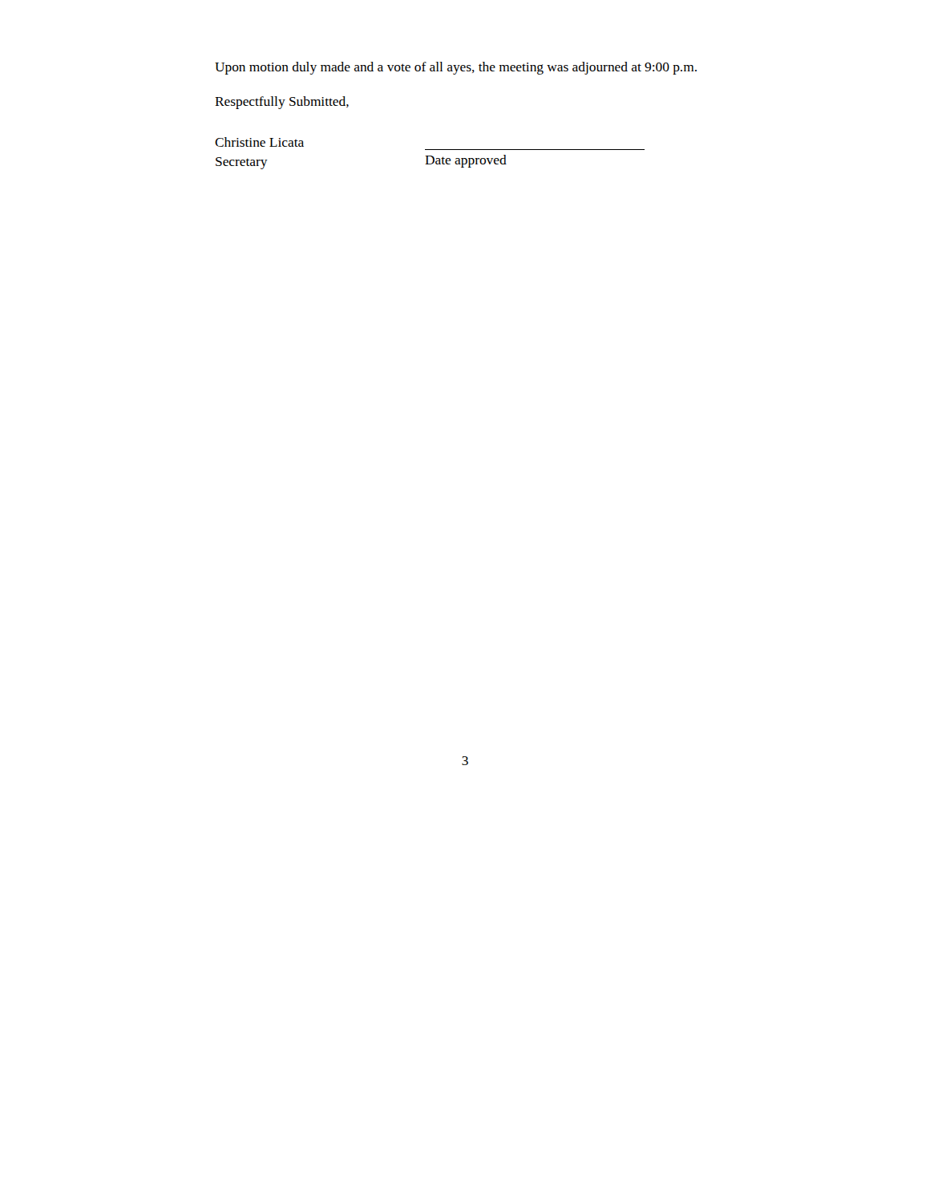Upon motion duly made and a vote of all ayes, the meeting was adjourned at 9:00 p.m.
Respectfully Submitted,
| Christine Licata Secretary | Date approved |
3